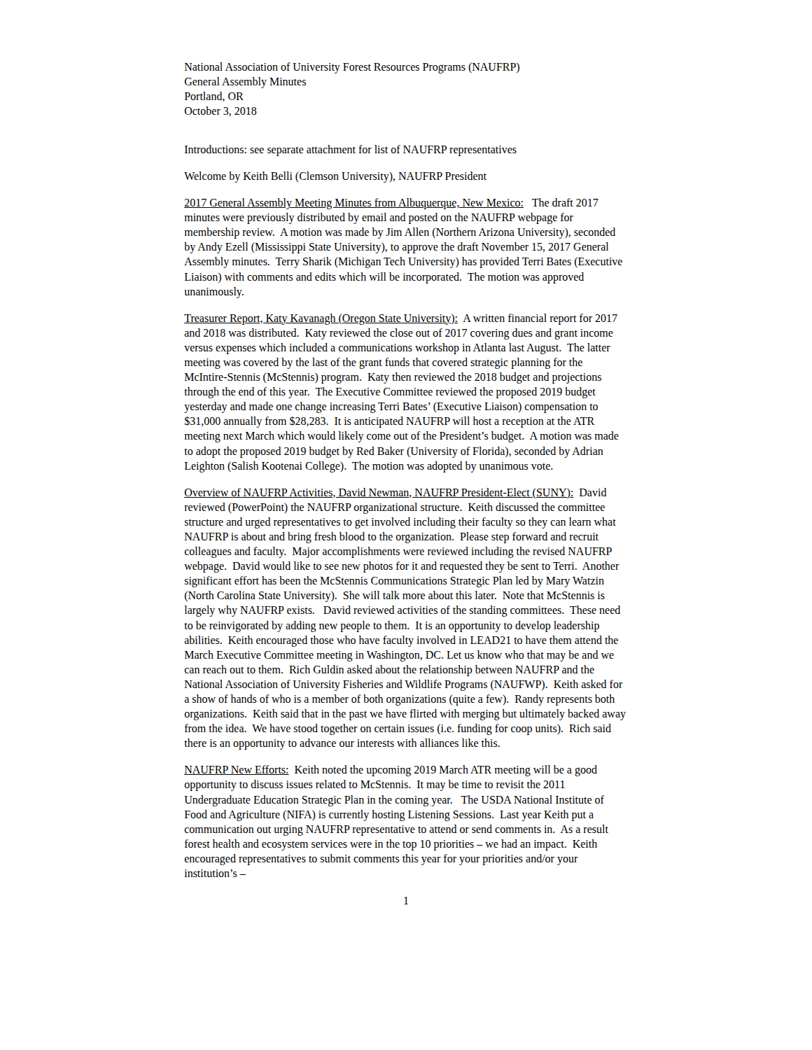National Association of University Forest Resources Programs (NAUFRP)
General Assembly Minutes
Portland, OR
October 3, 2018
Introductions: see separate attachment for list of NAUFRP representatives
Welcome by Keith Belli (Clemson University), NAUFRP President
2017 General Assembly Meeting Minutes from Albuquerque, New Mexico: The draft 2017 minutes were previously distributed by email and posted on the NAUFRP webpage for membership review. A motion was made by Jim Allen (Northern Arizona University), seconded by Andy Ezell (Mississippi State University), to approve the draft November 15, 2017 General Assembly minutes. Terry Sharik (Michigan Tech University) has provided Terri Bates (Executive Liaison) with comments and edits which will be incorporated. The motion was approved unanimously.
Treasurer Report, Katy Kavanagh (Oregon State University): A written financial report for 2017 and 2018 was distributed. Katy reviewed the close out of 2017 covering dues and grant income versus expenses which included a communications workshop in Atlanta last August. The latter meeting was covered by the last of the grant funds that covered strategic planning for the McIntire-Stennis (McStennis) program. Katy then reviewed the 2018 budget and projections through the end of this year. The Executive Committee reviewed the proposed 2019 budget yesterday and made one change increasing Terri Bates’ (Executive Liaison) compensation to $31,000 annually from $28,283. It is anticipated NAUFRP will host a reception at the ATR meeting next March which would likely come out of the President’s budget. A motion was made to adopt the proposed 2019 budget by Red Baker (University of Florida), seconded by Adrian Leighton (Salish Kootenai College). The motion was adopted by unanimous vote.
Overview of NAUFRP Activities, David Newman, NAUFRP President-Elect (SUNY): David reviewed (PowerPoint) the NAUFRP organizational structure. Keith discussed the committee structure and urged representatives to get involved including their faculty so they can learn what NAUFRP is about and bring fresh blood to the organization. Please step forward and recruit colleagues and faculty. Major accomplishments were reviewed including the revised NAUFRP webpage. David would like to see new photos for it and requested they be sent to Terri. Another significant effort has been the McStennis Communications Strategic Plan led by Mary Watzin (North Carolina State University). She will talk more about this later. Note that McStennis is largely why NAUFRP exists. David reviewed activities of the standing committees. These need to be reinvigorated by adding new people to them. It is an opportunity to develop leadership abilities. Keith encouraged those who have faculty involved in LEAD21 to have them attend the March Executive Committee meeting in Washington, DC. Let us know who that may be and we can reach out to them. Rich Guldin asked about the relationship between NAUFRP and the National Association of University Fisheries and Wildlife Programs (NAUFWP). Keith asked for a show of hands of who is a member of both organizations (quite a few). Randy represents both organizations. Keith said that in the past we have flirted with merging but ultimately backed away from the idea. We have stood together on certain issues (i.e. funding for coop units). Rich said there is an opportunity to advance our interests with alliances like this.
NAUFRP New Efforts: Keith noted the upcoming 2019 March ATR meeting will be a good opportunity to discuss issues related to McStennis. It may be time to revisit the 2011 Undergraduate Education Strategic Plan in the coming year. The USDA National Institute of Food and Agriculture (NIFA) is currently hosting Listening Sessions. Last year Keith put a communication out urging NAUFRP representative to attend or send comments in. As a result forest health and ecosystem services were in the top 10 priorities – we had an impact. Keith encouraged representatives to submit comments this year for your priorities and/or your institution’s –
1